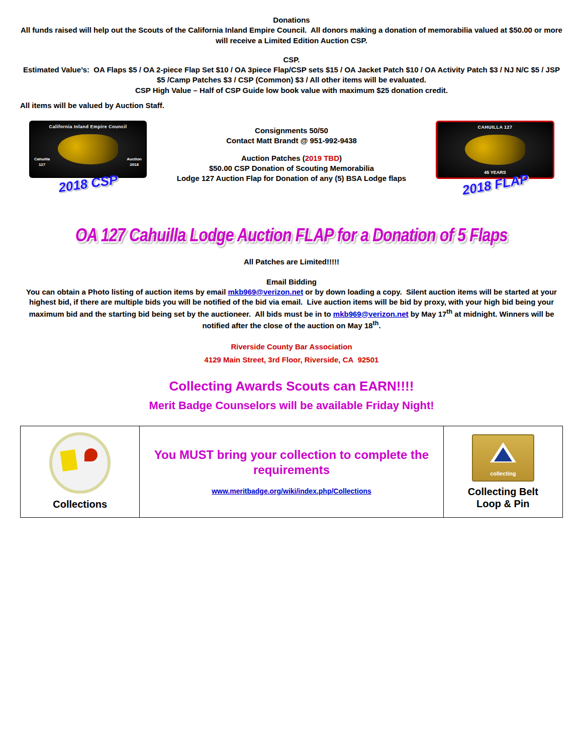Donations
All funds raised will help out the Scouts of the California Inland Empire Council. All donors making a donation of memorabilia valued at $50.00 or more will receive a Limited Edition Auction CSP.
CSP.
Estimated Value’s: OA Flaps $5 / OA 2-piece Flap Set $10 / OA 3piece Flap/CSP sets $15 / OA Jacket Patch $10 / OA Activity Patch $3 / NJ N/C $5 / JSP $5 /Camp Patches $3 / CSP (Common) $3 / All other items will be evaluated.
CSP High Value – Half of CSP Guide low book value with maximum $25 donation credit.
All items will be valued by Auction Staff.
California Inland Empire Council
Cahuilla
127
Auction
2018
2018 CSP
CAHUILLA 127
45 YEARS
2018 FLAP
Consignments 50/50
Contact Matt Brandt @ 951-992-9438
Auction Patches (2019 TBD)
$50.00 CSP Donation of Scouting Memorabilia
Lodge 127 Auction Flap for Donation of any (5) BSA Lodge flaps
OA 127 Cahuilla Lodge Auction FLAP for a Donation of 5 Flaps
All Patches are Limited!!!!!
Email Bidding
You can obtain a Photo listing of auction items by email mkb969@verizon.net or by down loading a copy. Silent auction items will be started at your highest bid, if there are multiple bids you will be notified of the bid via email. Live auction items will be bid by proxy, with your high bid being your maximum bid and the starting bid being set by the auctioneer. All bids must be in to mkb969@verizon.net by May 17th at midnight. Winners will be notified after the close of the auction on May 18th.
Riverside County Bar Association
4129 Main Street, 3rd Floor, Riverside, CA 92501
Collecting Awards Scouts can EARN!!!!
Merit Badge Counselors will be available Friday Night!
| Collections | You MUST bring your collection to complete the requirements www.meritbadge.org/wiki/index.php/Collections | collecting Collecting Belt Loop & Pin |